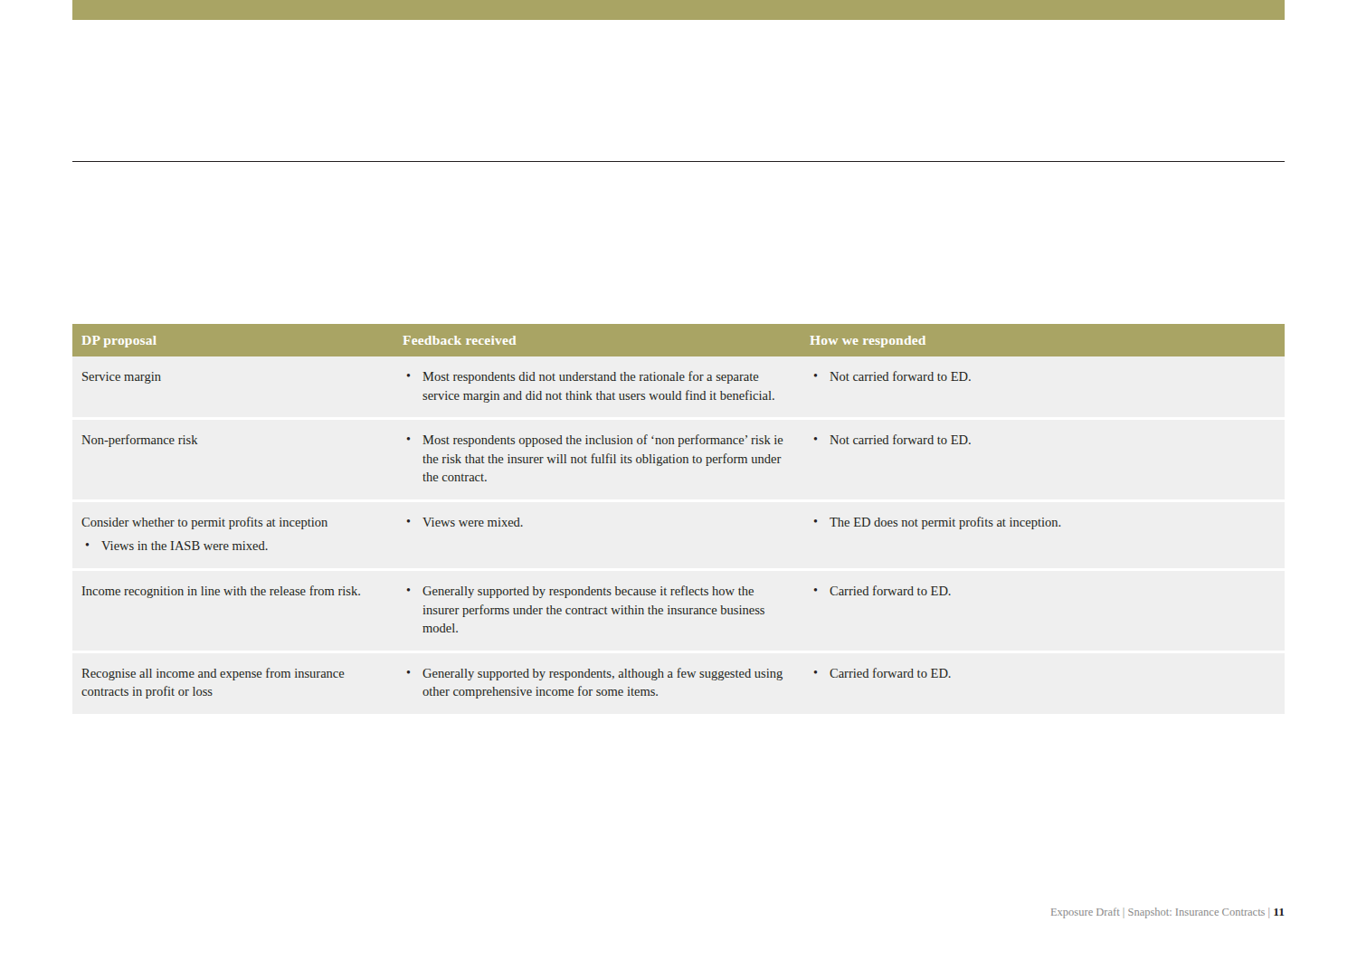| DP proposal | Feedback received | How we responded |
| --- | --- | --- |
| Service margin | Most respondents did not understand the rationale for a separate service margin and did not think that users would find it beneficial. | Not carried forward to ED. |
| Non-performance risk | Most respondents opposed the inclusion of ‘non performance’ risk ie the risk that the insurer will not fulfil its obligation to perform under the contract. | Not carried forward to ED. |
| Consider whether to permit profits at inception Views in the IASB were mixed. | Views were mixed. | The ED does not permit profits at inception. |
| Income recognition in line with the release from risk. | Generally supported by respondents because it reflects how the insurer performs under the contract within the insurance business model. | Carried forward to ED. |
| Recognise all income and expense from insurance contracts in profit or loss | Generally supported by respondents, although a few suggested using other comprehensive income for some items. | Carried forward to ED. |
Exposure Draft | Snapshot: Insurance Contracts | 11